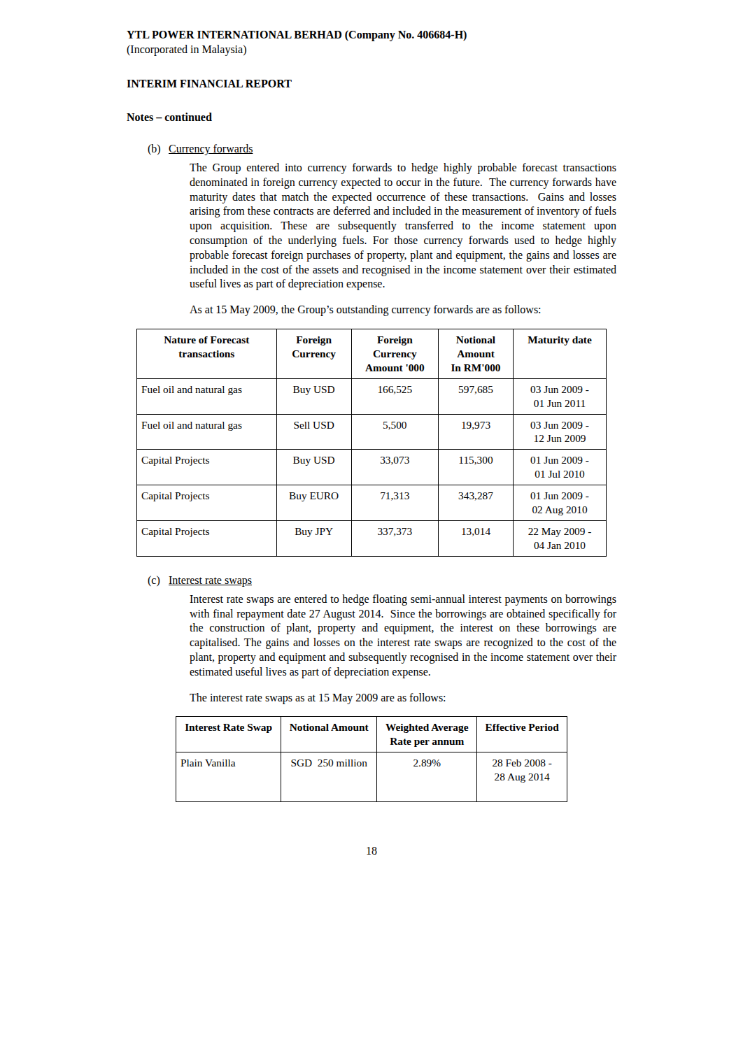YTL POWER INTERNATIONAL BERHAD (Company No. 406684-H)
(Incorporated in Malaysia)
INTERIM FINANCIAL REPORT
Notes – continued
(b)
Currency forwards
The Group entered into currency forwards to hedge highly probable forecast transactions denominated in foreign currency expected to occur in the future. The currency forwards have maturity dates that match the expected occurrence of these transactions. Gains and losses arising from these contracts are deferred and included in the measurement of inventory of fuels upon acquisition. These are subsequently transferred to the income statement upon consumption of the underlying fuels. For those currency forwards used to hedge highly probable forecast foreign purchases of property, plant and equipment, the gains and losses are included in the cost of the assets and recognised in the income statement over their estimated useful lives as part of depreciation expense.
As at 15 May 2009, the Group’s outstanding currency forwards are as follows:
| Nature of Forecast transactions | Foreign Currency | Foreign Currency Amount '000 | Notional Amount In RM'000 | Maturity date |
| --- | --- | --- | --- | --- |
| Fuel oil and natural gas | Buy USD | 166,525 | 597,685 | 03 Jun 2009 - 01 Jun 2011 |
| Fuel oil and natural gas | Sell USD | 5,500 | 19,973 | 03 Jun 2009 - 12 Jun 2009 |
| Capital Projects | Buy USD | 33,073 | 115,300 | 01 Jun 2009 - 01 Jul 2010 |
| Capital Projects | Buy EURO | 71,313 | 343,287 | 01 Jun 2009 - 02 Aug 2010 |
| Capital Projects | Buy JPY | 337,373 | 13,014 | 22 May 2009 - 04 Jan 2010 |
(c)
Interest rate swaps
Interest rate swaps are entered to hedge floating semi-annual interest payments on borrowings with final repayment date 27 August 2014. Since the borrowings are obtained specifically for the construction of plant, property and equipment, the interest on these borrowings are capitalised. The gains and losses on the interest rate swaps are recognized to the cost of the plant, property and equipment and subsequently recognised in the income statement over their estimated useful lives as part of depreciation expense.
The interest rate swaps as at 15 May 2009 are as follows:
| Interest Rate Swap | Notional Amount | Weighted Average Rate per annum | Effective Period |
| --- | --- | --- | --- |
| Plain Vanilla | SGD 250 million | 2.89% | 28 Feb 2008 - 28 Aug 2014 |
18